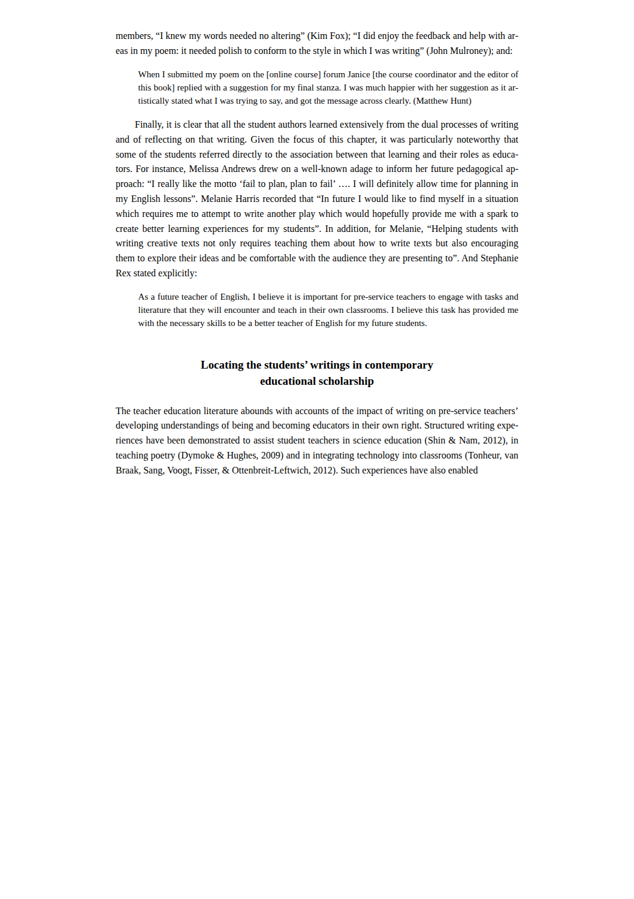members, “I knew my words needed no altering” (Kim Fox); “I did enjoy the feedback and help with areas in my poem: it needed polish to conform to the style in which I was writing” (John Mulroney); and:
When I submitted my poem on the [online course] forum Janice [the course coordinator and the editor of this book] replied with a suggestion for my final stanza. I was much happier with her suggestion as it artistically stated what I was trying to say, and got the message across clearly. (Matthew Hunt)
Finally, it is clear that all the student authors learned extensively from the dual processes of writing and of reflecting on that writing. Given the focus of this chapter, it was particularly noteworthy that some of the students referred directly to the association between that learning and their roles as educators. For instance, Melissa Andrews drew on a well-known adage to inform her future pedagogical approach: “I really like the motto ‘fail to plan, plan to fail’ …. I will definitely allow time for planning in my English lessons”. Melanie Harris recorded that “In future I would like to find myself in a situation which requires me to attempt to write another play which would hopefully provide me with a spark to create better learning experiences for my students”. In addition, for Melanie, “Helping students with writing creative texts not only requires teaching them about how to write texts but also encouraging them to explore their ideas and be comfortable with the audience they are presenting to”. And Stephanie Rex stated explicitly:
As a future teacher of English, I believe it is important for pre-service teachers to engage with tasks and literature that they will encounter and teach in their own classrooms. I believe this task has provided me with the necessary skills to be a better teacher of English for my future students.
Locating the students’ writings in contemporary
educational scholarship
The teacher education literature abounds with accounts of the impact of writing on pre-service teachers’ developing understandings of being and becoming educators in their own right. Structured writing experiences have been demonstrated to assist student teachers in science education (Shin & Nam, 2012), in teaching poetry (Dymoke & Hughes, 2009) and in integrating technology into classrooms (Tonheur, van Braak, Sang, Voogt, Fisser, & Ottenbreit-Leftwich, 2012). Such experiences have also enabled